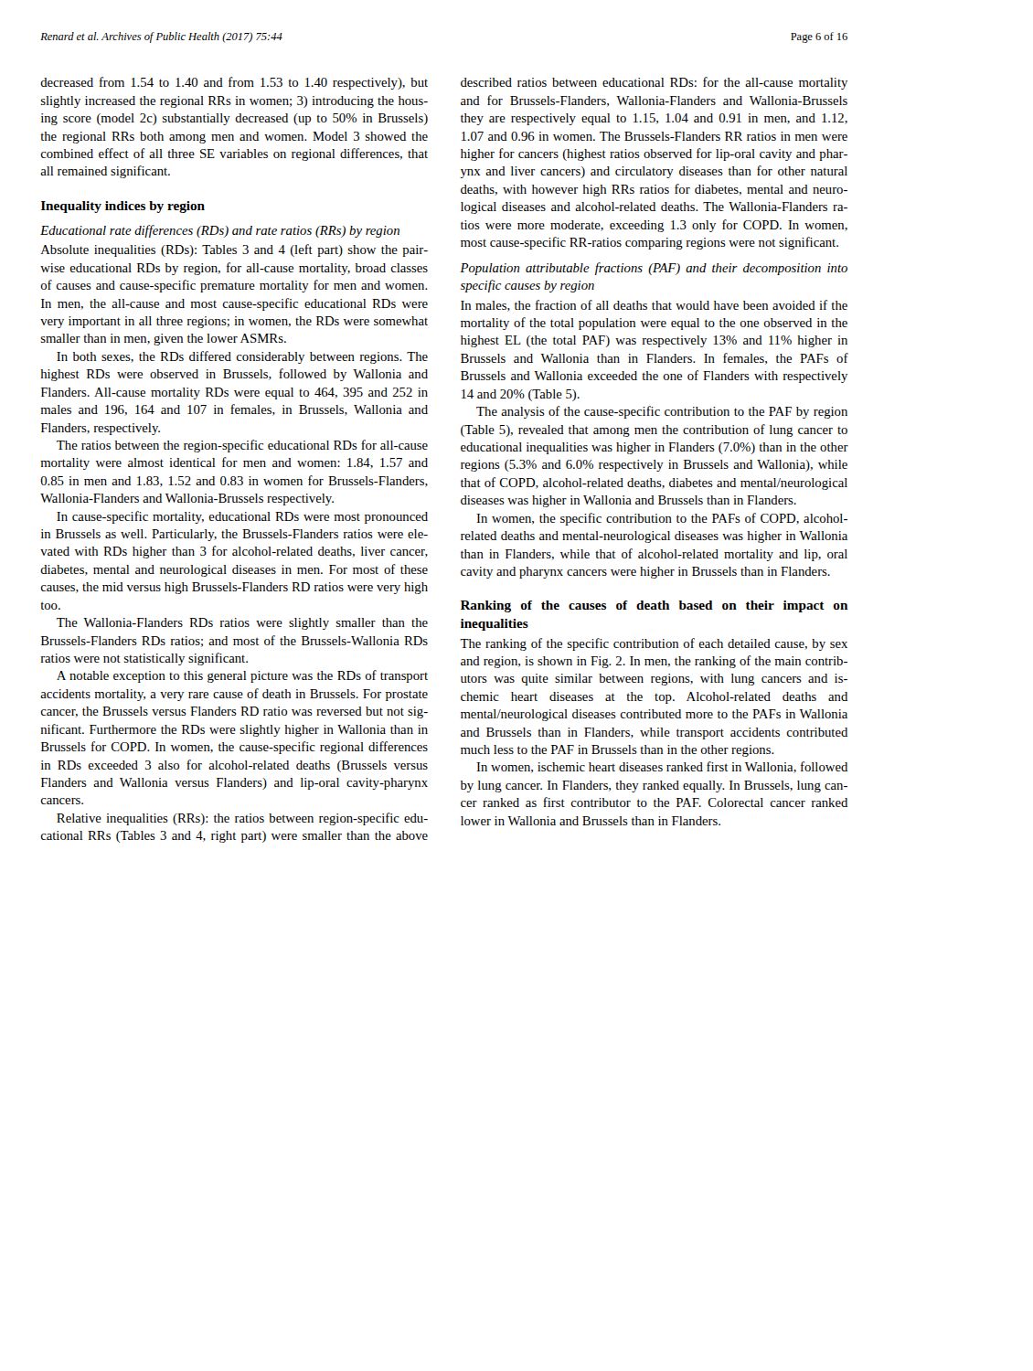Renard et al. Archives of Public Health (2017) 75:44
Page 6 of 16
decreased from 1.54 to 1.40 and from 1.53 to 1.40 respectively), but slightly increased the regional RRs in women; 3) introducing the housing score (model 2c) substantially decreased (up to 50% in Brussels) the regional RRs both among men and women. Model 3 showed the combined effect of all three SE variables on regional differences, that all remained significant.
Inequality indices by region
Educational rate differences (RDs) and rate ratios (RRs) by region
Absolute inequalities (RDs): Tables 3 and 4 (left part) show the pairwise educational RDs by region, for all-cause mortality, broad classes of causes and cause-specific premature mortality for men and women. In men, the all-cause and most cause-specific educational RDs were very important in all three regions; in women, the RDs were somewhat smaller than in men, given the lower ASMRs.
In both sexes, the RDs differed considerably between regions. The highest RDs were observed in Brussels, followed by Wallonia and Flanders. All-cause mortality RDs were equal to 464, 395 and 252 in males and 196, 164 and 107 in females, in Brussels, Wallonia and Flanders, respectively.
The ratios between the region-specific educational RDs for all-cause mortality were almost identical for men and women: 1.84, 1.57 and 0.85 in men and 1.83, 1.52 and 0.83 in women for Brussels-Flanders, Wallonia-Flanders and Wallonia-Brussels respectively.
In cause-specific mortality, educational RDs were most pronounced in Brussels as well. Particularly, the Brussels-Flanders ratios were elevated with RDs higher than 3 for alcohol-related deaths, liver cancer, diabetes, mental and neurological diseases in men. For most of these causes, the mid versus high Brussels-Flanders RD ratios were very high too.
The Wallonia-Flanders RDs ratios were slightly smaller than the Brussels-Flanders RDs ratios; and most of the Brussels-Wallonia RDs ratios were not statistically significant.
A notable exception to this general picture was the RDs of transport accidents mortality, a very rare cause of death in Brussels. For prostate cancer, the Brussels versus Flanders RD ratio was reversed but not significant. Furthermore the RDs were slightly higher in Wallonia than in Brussels for COPD. In women, the cause-specific regional differences in RDs exceeded 3 also for alcohol-related deaths (Brussels versus Flanders and Wallonia versus Flanders) and lip-oral cavity-pharynx cancers.
Relative inequalities (RRs): the ratios between region-specific educational RRs (Tables 3 and 4, right part) were smaller than the above described ratios between educational RDs: for the all-cause mortality and for Brussels-Flanders, Wallonia-Flanders and Wallonia-Brussels they are respectively equal to 1.15, 1.04 and 0.91 in men, and 1.12, 1.07 and 0.96 in women. The Brussels-Flanders RR ratios in men were higher for cancers (highest ratios observed for lip-oral cavity and pharynx and liver cancers) and circulatory diseases than for other natural deaths, with however high RRs ratios for diabetes, mental and neurological diseases and alcohol-related deaths. The Wallonia-Flanders ratios were more moderate, exceeding 1.3 only for COPD. In women, most cause-specific RR-ratios comparing regions were not significant.
Population attributable fractions (PAF) and their decomposition into specific causes by region
In males, the fraction of all deaths that would have been avoided if the mortality of the total population were equal to the one observed in the highest EL (the total PAF) was respectively 13% and 11% higher in Brussels and Wallonia than in Flanders. In females, the PAFs of Brussels and Wallonia exceeded the one of Flanders with respectively 14 and 20% (Table 5).
The analysis of the cause-specific contribution to the PAF by region (Table 5), revealed that among men the contribution of lung cancer to educational inequalities was higher in Flanders (7.0%) than in the other regions (5.3% and 6.0% respectively in Brussels and Wallonia), while that of COPD, alcohol-related deaths, diabetes and mental/neurological diseases was higher in Wallonia and Brussels than in Flanders.
In women, the specific contribution to the PAFs of COPD, alcohol-related deaths and mental-neurological diseases was higher in Wallonia than in Flanders, while that of alcohol-related mortality and lip, oral cavity and pharynx cancers were higher in Brussels than in Flanders.
Ranking of the causes of death based on their impact on inequalities
The ranking of the specific contribution of each detailed cause, by sex and region, is shown in Fig. 2. In men, the ranking of the main contributors was quite similar between regions, with lung cancers and ischemic heart diseases at the top. Alcohol-related deaths and mental/neurological diseases contributed more to the PAFs in Wallonia and Brussels than in Flanders, while transport accidents contributed much less to the PAF in Brussels than in the other regions.
In women, ischemic heart diseases ranked first in Wallonia, followed by lung cancer. In Flanders, they ranked equally. In Brussels, lung cancer ranked as first contributor to the PAF. Colorectal cancer ranked lower in Wallonia and Brussels than in Flanders.